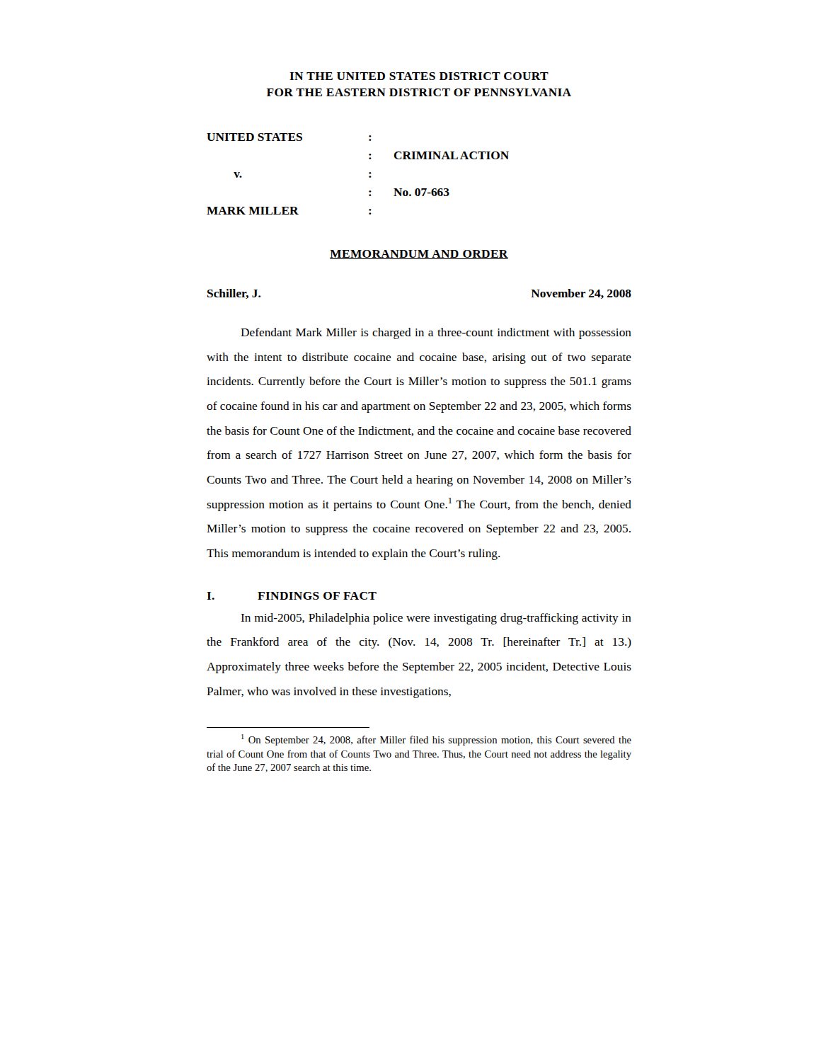IN THE UNITED STATES DISTRICT COURT
FOR THE EASTERN DISTRICT OF PENNSYLVANIA
| UNITED STATES | : | |
| | : | CRIMINAL ACTION |
| v. | : | |
| | : | No. 07-663 |
| MARK MILLER | : | |
MEMORANDUM AND ORDER
Schiller, J. November 24, 2008
Defendant Mark Miller is charged in a three-count indictment with possession with the intent to distribute cocaine and cocaine base, arising out of two separate incidents. Currently before the Court is Miller’s motion to suppress the 501.1 grams of cocaine found in his car and apartment on September 22 and 23, 2005, which forms the basis for Count One of the Indictment, and the cocaine and cocaine base recovered from a search of 1727 Harrison Street on June 27, 2007, which form the basis for Counts Two and Three. The Court held a hearing on November 14, 2008 on Miller’s suppression motion as it pertains to Count One.1 The Court, from the bench, denied Miller’s motion to suppress the cocaine recovered on September 22 and 23, 2005. This memorandum is intended to explain the Court’s ruling.
I. FINDINGS OF FACT
In mid-2005, Philadelphia police were investigating drug-trafficking activity in the Frankford area of the city. (Nov. 14, 2008 Tr. [hereinafter Tr.] at 13.) Approximately three weeks before the September 22, 2005 incident, Detective Louis Palmer, who was involved in these investigations,
1 On September 24, 2008, after Miller filed his suppression motion, this Court severed the trial of Count One from that of Counts Two and Three. Thus, the Court need not address the legality of the June 27, 2007 search at this time.